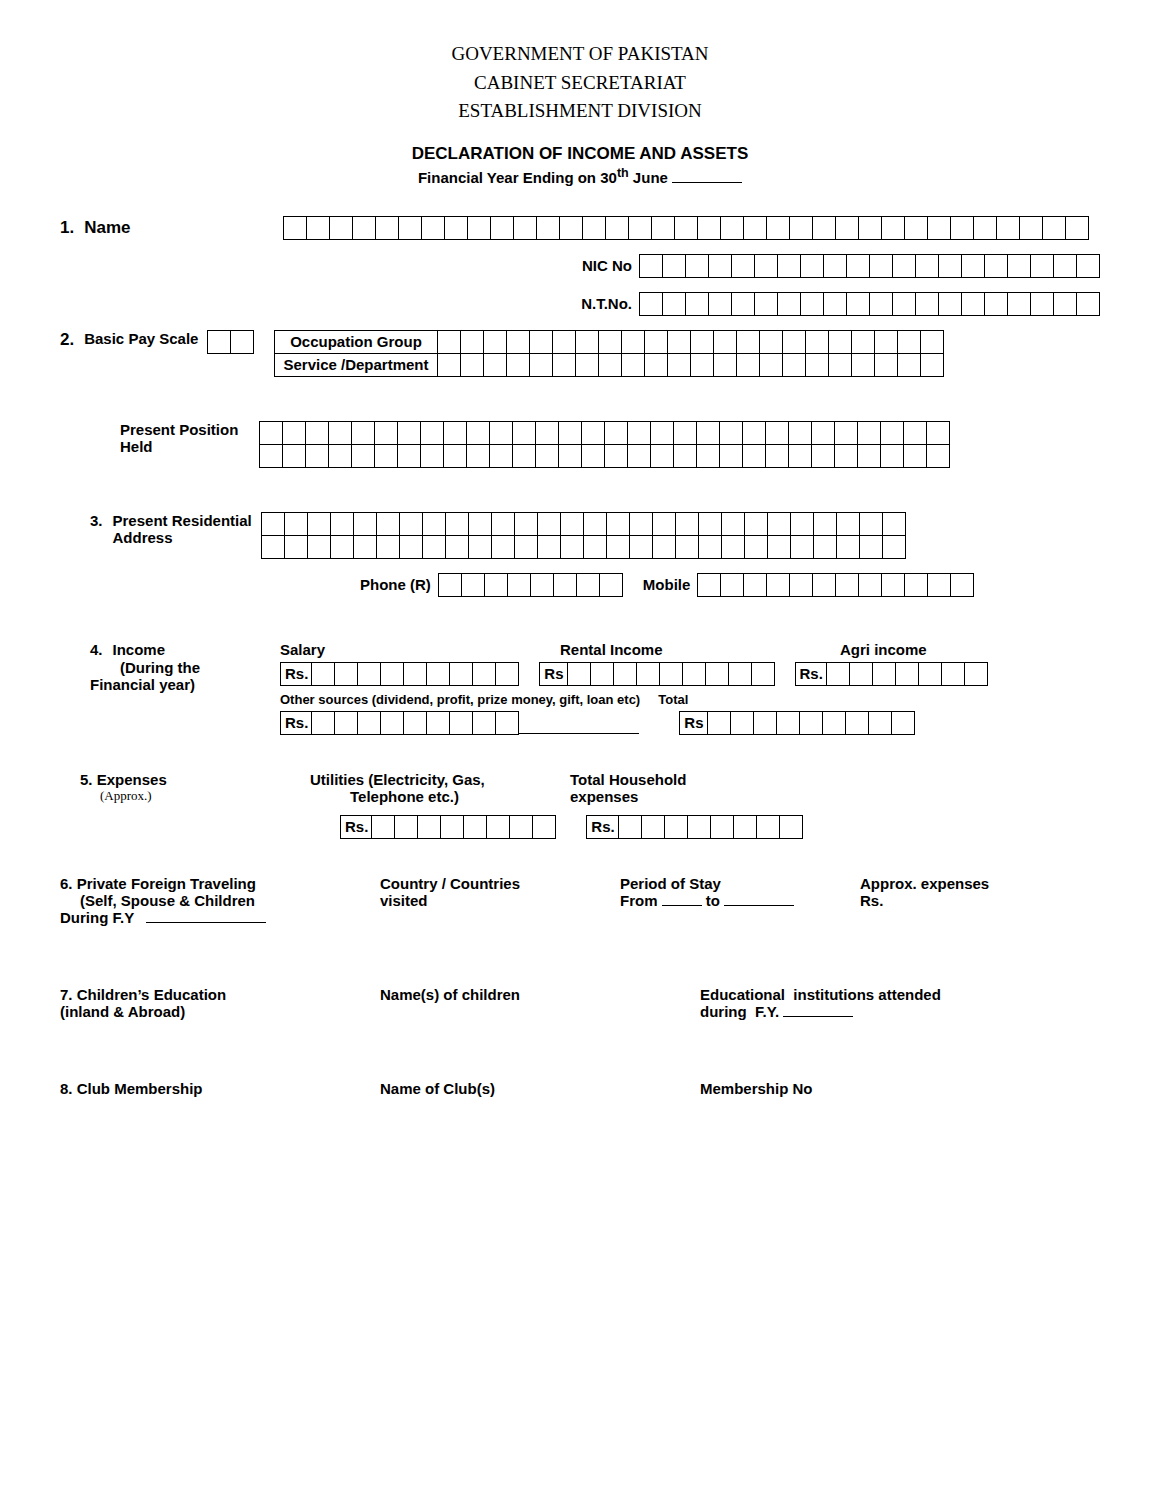GOVERNMENT OF PAKISTAN
CABINET SECRETARIAT
ESTABLISHMENT DIVISION
DECLARATION OF INCOME AND ASSETS
Financial Year Ending on 30th June
1. Name
NIC No
N.T.No.
2. Basic Pay Scale
| Occupation Group | | | | | | | | | | | | | | | | | | | | | | |
| Service /Department | | | | | | | | | | | | | | | | | | | | | | |
Present Position Held
3. Present Residential Address
Phone (R) Mobile
| 4. Income (During the Financial year) | Salary Rental Income Agri income Rs. Rs Rs. Other sources (dividend, profit, prize money, gift, loan etc) Total Rs. Rs |
| 5. Expenses (Approx.) | Utilities (Electricity, Gas, Telephone etc.) Total Household expenses Rs. Rs. |
| 6. Private Foreign Traveling (Self, Spouse & Children During F.Y | Country / Countries visited | Period of Stay From to | Approx. expenses Rs. |
| 7. Children’s Education (inland & Abroad) | Name(s) of children | Educational institutions attended during F.Y. |
| 8. Club Membership | Name of Club(s) | Membership No |